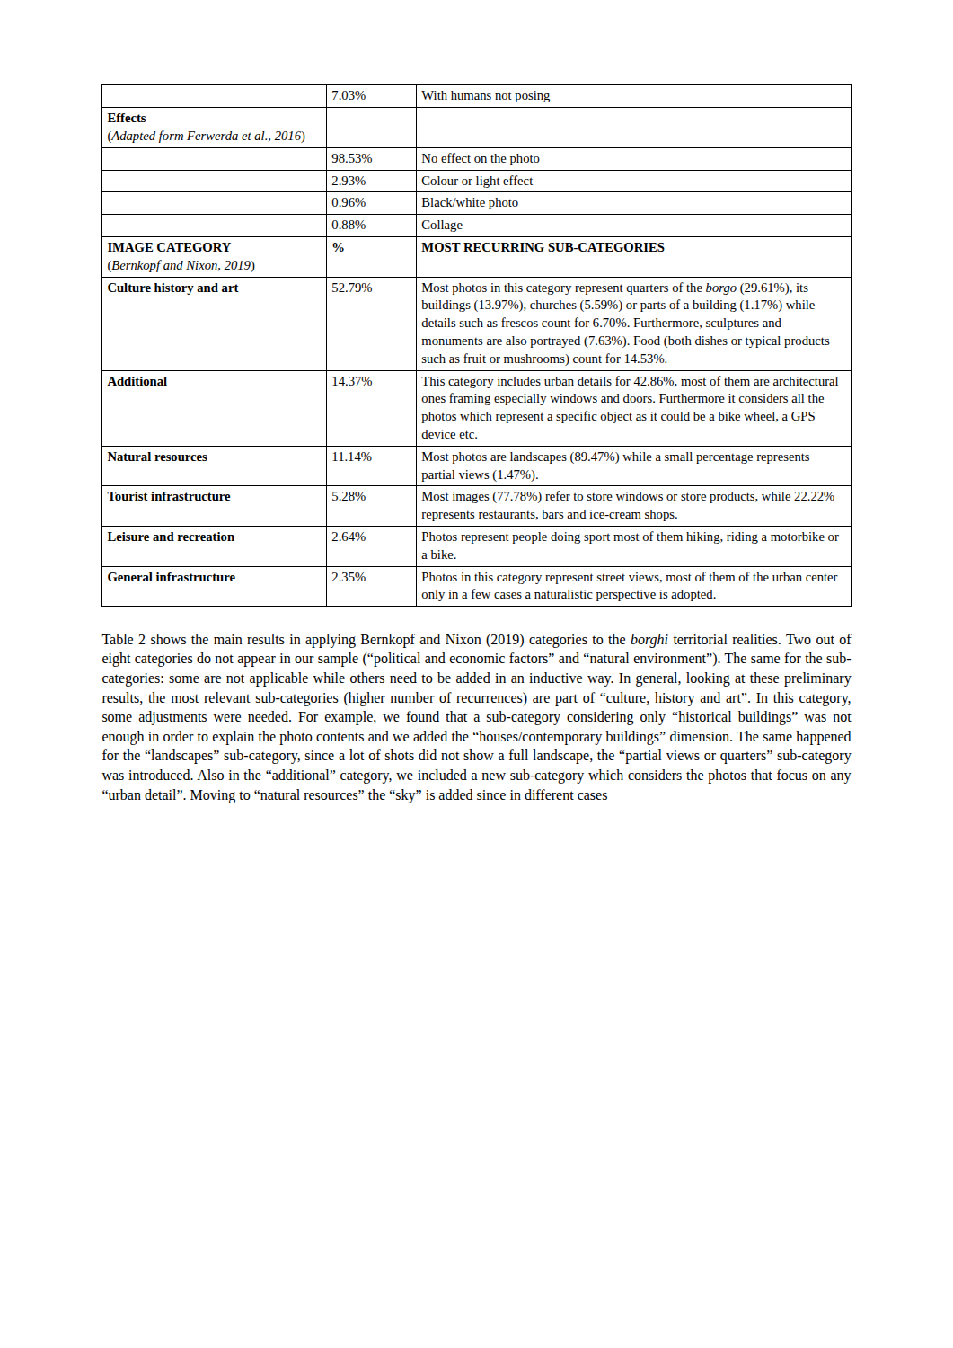| | 7.03% | With humans not posing |
| Effects ( Adapted form Ferwerda et al., 2016 ) | | |
| | 98.53% | No effect on the photo |
| | 2.93% | Colour or light effect |
| | 0.96% | Black/white photo |
| | 0.88% | Collage |
| IMAGE CATEGORY ( Bernkopf and Nixon, 2019 ) | % | MOST RECURRING SUB-CATEGORIES |
| Culture history and art | 52.79% | Most photos in this category represent quarters of the borgo (29.61%), its buildings (13.97%), churches (5.59%) or parts of a building (1.17%) while details such as frescos count for 6.70%. Furthermore, sculptures and monuments are also portrayed (7.63%). Food (both dishes or typical products such as fruit or mushrooms) count for 14.53%. |
| Additional | 14.37% | This category includes urban details for 42.86%, most of them are architectural ones framing especially windows and doors. Furthermore it considers all the photos which represent a specific object as it could be a bike wheel, a GPS device etc. |
| Natural resources | 11.14% | Most photos are landscapes (89.47%) while a small percentage represents partial views (1.47%). |
| Tourist infrastructure | 5.28% | Most images (77.78%) refer to store windows or store products, while 22.22% represents restaurants, bars and ice-cream shops. |
| Leisure and recreation | 2.64% | Photos represent people doing sport most of them hiking, riding a motorbike or a bike. |
| General infrastructure | 2.35% | Photos in this category represent street views, most of them of the urban center only in a few cases a naturalistic perspective is adopted. |
Table 2 shows the main results in applying Bernkopf and Nixon (2019) categories to the borghi territorial realities. Two out of eight categories do not appear in our sample (“political and economic factors” and “natural environment”). The same for the sub-categories: some are not applicable while others need to be added in an inductive way. In general, looking at these preliminary results, the most relevant sub-categories (higher number of recurrences) are part of “culture, history and art”. In this category, some adjustments were needed. For example, we found that a sub-category considering only “historical buildings” was not enough in order to explain the photo contents and we added the “houses/contemporary buildings” dimension. The same happened for the “landscapes” sub-category, since a lot of shots did not show a full landscape, the “partial views or quarters” sub-category was introduced. Also in the “additional” category, we included a new sub-category which considers the photos that focus on any “urban detail”. Moving to “natural resources” the “sky” is added since in different cases